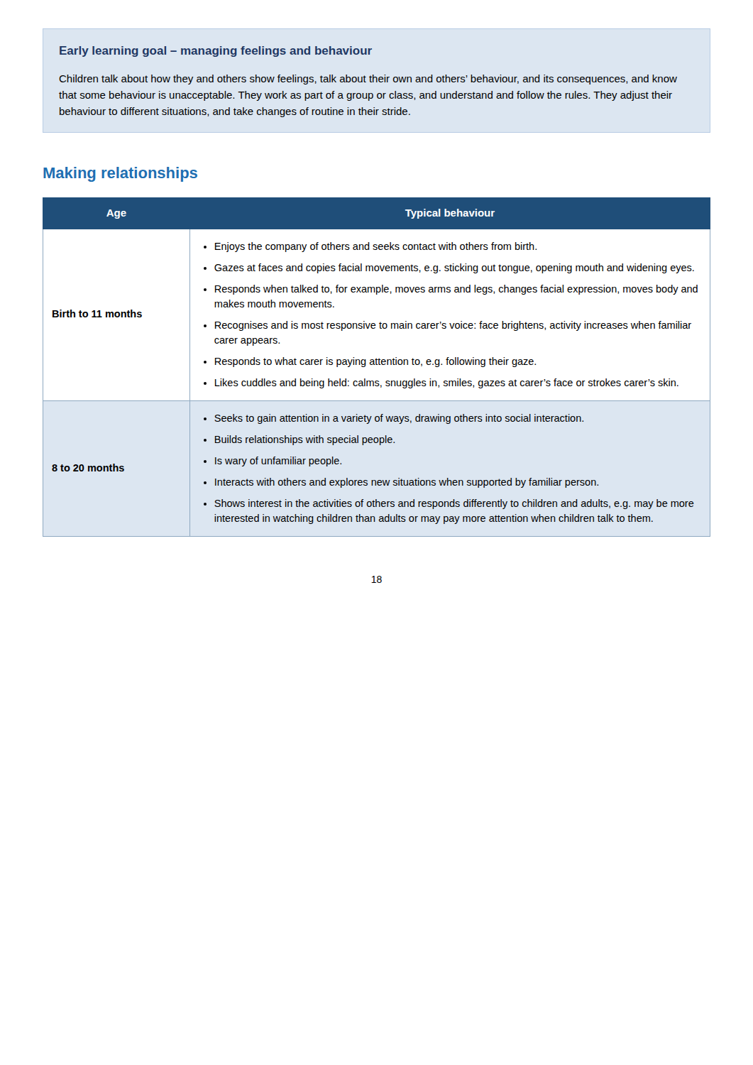Early learning goal – managing feelings and behaviour
Children talk about how they and others show feelings, talk about their own and others’ behaviour, and its consequences, and know that some behaviour is unacceptable. They work as part of a group or class, and understand and follow the rules. They adjust their behaviour to different situations, and take changes of routine in their stride.
Making relationships
| Age | Typical behaviour |
| --- | --- |
| Birth to 11 months | Enjoys the company of others and seeks contact with others from birth. Gazes at faces and copies facial movements, e.g. sticking out tongue, opening mouth and widening eyes. Responds when talked to, for example, moves arms and legs, changes facial expression, moves body and makes mouth movements. Recognises and is most responsive to main carer’s voice: face brightens, activity increases when familiar carer appears. Responds to what carer is paying attention to, e.g. following their gaze. Likes cuddles and being held: calms, snuggles in, smiles, gazes at carer’s face or strokes carer’s skin. |
| 8 to 20 months | Seeks to gain attention in a variety of ways, drawing others into social interaction. Builds relationships with special people. Is wary of unfamiliar people. Interacts with others and explores new situations when supported by familiar person. Shows interest in the activities of others and responds differently to children and adults, e.g. may be more interested in watching children than adults or may pay more attention when children talk to them. |
18